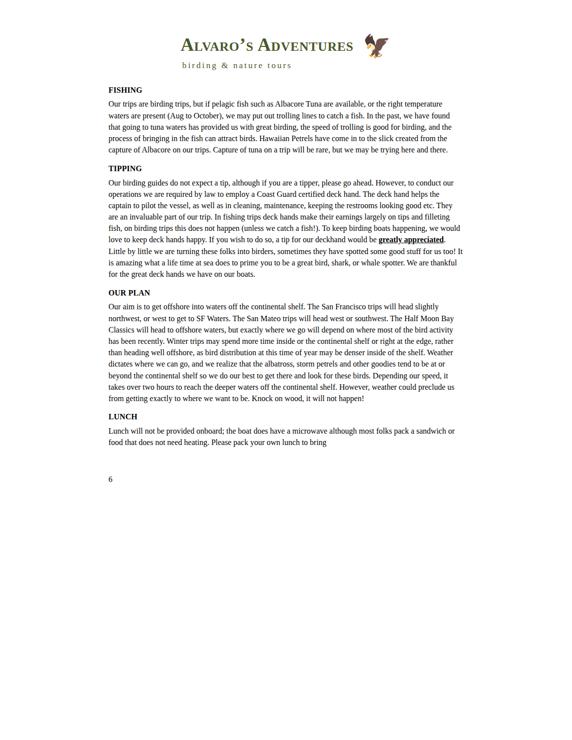Alvaro’s Adventures 🦅
birding & nature tours
FISHING
Our trips are birding trips, but if pelagic fish such as Albacore Tuna are available, or the right temperature waters are present (Aug to October), we may put out trolling lines to catch a fish. In the past, we have found that going to tuna waters has provided us with great birding, the speed of trolling is good for birding, and the process of bringing in the fish can attract birds. Hawaiian Petrels have come in to the slick created from the capture of Albacore on our trips. Capture of tuna on a trip will be rare, but we may be trying here and there.
TIPPING
Our birding guides do not expect a tip, although if you are a tipper, please go ahead. However, to conduct our operations we are required by law to employ a Coast Guard certified deck hand. The deck hand helps the captain to pilot the vessel, as well as in cleaning, maintenance, keeping the restrooms looking good etc. They are an invaluable part of our trip. In fishing trips deck hands make their earnings largely on tips and filleting fish, on birding trips this does not happen (unless we catch a fish!). To keep birding boats happening, we would love to keep deck hands happy. If you wish to do so, a tip for our deckhand would be greatly appreciated. Little by little we are turning these folks into birders, sometimes they have spotted some good stuff for us too! It is amazing what a life time at sea does to prime you to be a great bird, shark, or whale spotter. We are thankful for the great deck hands we have on our boats.
OUR PLAN
Our aim is to get offshore into waters off the continental shelf. The San Francisco trips will head slightly northwest, or west to get to SF Waters. The San Mateo trips will head west or southwest. The Half Moon Bay Classics will head to offshore waters, but exactly where we go will depend on where most of the bird activity has been recently. Winter trips may spend more time inside or the continental shelf or right at the edge, rather than heading well offshore, as bird distribution at this time of year may be denser inside of the shelf. Weather dictates where we can go, and we realize that the albatross, storm petrels and other goodies tend to be at or beyond the continental shelf so we do our best to get there and look for these birds. Depending our speed, it takes over two hours to reach the deeper waters off the continental shelf. However, weather could preclude us from getting exactly to where we want to be. Knock on wood, it will not happen!
LUNCH
Lunch will not be provided onboard; the boat does have a microwave although most folks pack a sandwich or food that does not need heating. Please pack your own lunch to bring
6